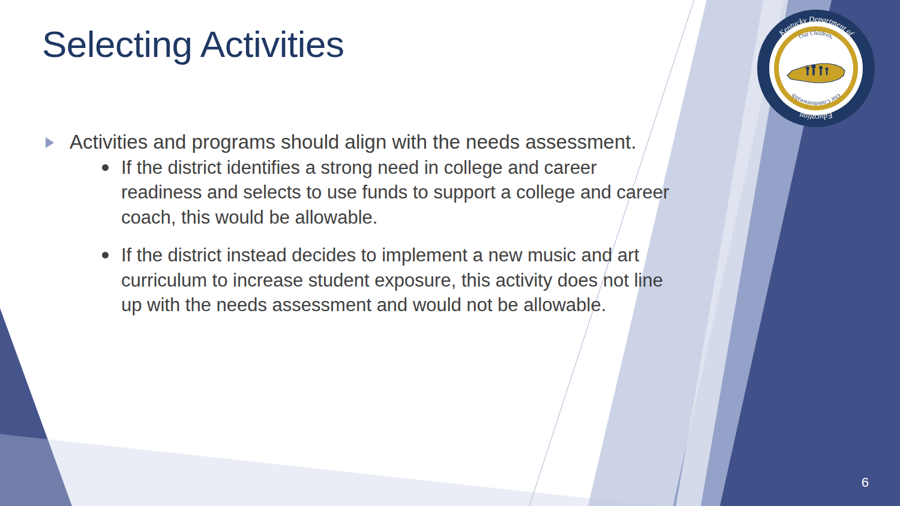Kentucky Department of Education Our Children, Our Commonwealth
Selecting Activities
Activities and programs should align with the needs assessment.
If the district identifies a strong need in college and career readiness and selects to use funds to support a college and career coach, this would be allowable.
If the district instead decides to implement a new music and art curriculum to increase student exposure, this activity does not line up with the needs assessment and would not be allowable.
6